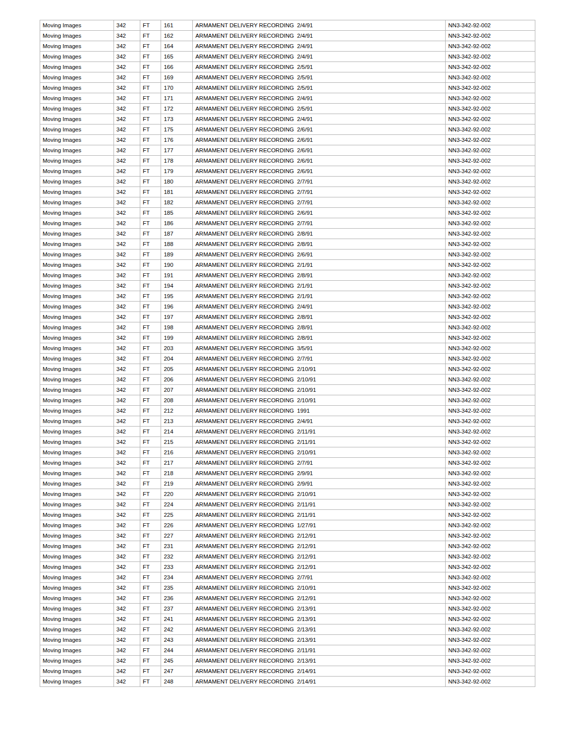| Moving Images | 342 | FT | 161 | ARMAMENT DELIVERY RECORDING 2/4/91 | NN3-342-92-002 |
| Moving Images | 342 | FT | 162 | ARMAMENT DELIVERY RECORDING 2/4/91 | NN3-342-92-002 |
| Moving Images | 342 | FT | 164 | ARMAMENT DELIVERY RECORDING 2/4/91 | NN3-342-92-002 |
| Moving Images | 342 | FT | 165 | ARMAMENT DELIVERY RECORDING 2/4/91 | NN3-342-92-002 |
| Moving Images | 342 | FT | 166 | ARMAMENT DELIVERY RECORDING 2/5/91 | NN3-342-92-002 |
| Moving Images | 342 | FT | 169 | ARMAMENT DELIVERY RECORDING 2/5/91 | NN3-342-92-002 |
| Moving Images | 342 | FT | 170 | ARMAMENT DELIVERY RECORDING 2/5/91 | NN3-342-92-002 |
| Moving Images | 342 | FT | 171 | ARMAMENT DELIVERY RECORDING 2/4/91 | NN3-342-92-002 |
| Moving Images | 342 | FT | 172 | ARMAMENT DELIVERY RECORDING 2/5/91 | NN3-342-92-002 |
| Moving Images | 342 | FT | 173 | ARMAMENT DELIVERY RECORDING 2/4/91 | NN3-342-92-002 |
| Moving Images | 342 | FT | 175 | ARMAMENT DELIVERY RECORDING 2/6/91 | NN3-342-92-002 |
| Moving Images | 342 | FT | 176 | ARMAMENT DELIVERY RECORDING 2/6/91 | NN3-342-92-002 |
| Moving Images | 342 | FT | 177 | ARMAMENT DELIVERY RECORDING 2/6/91 | NN3-342-92-002 |
| Moving Images | 342 | FT | 178 | ARMAMENT DELIVERY RECORDING 2/6/91 | NN3-342-92-002 |
| Moving Images | 342 | FT | 179 | ARMAMENT DELIVERY RECORDING 2/6/91 | NN3-342-92-002 |
| Moving Images | 342 | FT | 180 | ARMAMENT DELIVERY RECORDING 2/7/91 | NN3-342-92-002 |
| Moving Images | 342 | FT | 181 | ARMAMENT DELIVERY RECORDING 2/7/91 | NN3-342-92-002 |
| Moving Images | 342 | FT | 182 | ARMAMENT DELIVERY RECORDING 2/7/91 | NN3-342-92-002 |
| Moving Images | 342 | FT | 185 | ARMAMENT DELIVERY RECORDING 2/6/91 | NN3-342-92-002 |
| Moving Images | 342 | FT | 186 | ARMAMENT DELIVERY RECORDING 2/7/91 | NN3-342-92-002 |
| Moving Images | 342 | FT | 187 | ARMAMENT DELIVERY RECORDING 2/8/91 | NN3-342-92-002 |
| Moving Images | 342 | FT | 188 | ARMAMENT DELIVERY RECORDING 2/8/91 | NN3-342-92-002 |
| Moving Images | 342 | FT | 189 | ARMAMENT DELIVERY RECORDING 2/6/91 | NN3-342-92-002 |
| Moving Images | 342 | FT | 190 | ARMAMENT DELIVERY RECORDING 2/1/91 | NN3-342-92-002 |
| Moving Images | 342 | FT | 191 | ARMAMENT DELIVERY RECORDING 2/8/91 | NN3-342-92-002 |
| Moving Images | 342 | FT | 194 | ARMAMENT DELIVERY RECORDING 2/1/91 | NN3-342-92-002 |
| Moving Images | 342 | FT | 195 | ARMAMENT DELIVERY RECORDING 2/1/91 | NN3-342-92-002 |
| Moving Images | 342 | FT | 196 | ARMAMENT DELIVERY RECORDING 2/4/91 | NN3-342-92-002 |
| Moving Images | 342 | FT | 197 | ARMAMENT DELIVERY RECORDING 2/8/91 | NN3-342-92-002 |
| Moving Images | 342 | FT | 198 | ARMAMENT DELIVERY RECORDING 2/8/91 | NN3-342-92-002 |
| Moving Images | 342 | FT | 199 | ARMAMENT DELIVERY RECORDING 2/8/91 | NN3-342-92-002 |
| Moving Images | 342 | FT | 203 | ARMAMENT DELIVERY RECORDING 3/5/91 | NN3-342-92-002 |
| Moving Images | 342 | FT | 204 | ARMAMENT DELIVERY RECORDING 2/7/91 | NN3-342-92-002 |
| Moving Images | 342 | FT | 205 | ARMAMENT DELIVERY RECORDING 2/10/91 | NN3-342-92-002 |
| Moving Images | 342 | FT | 206 | ARMAMENT DELIVERY RECORDING 2/10/91 | NN3-342-92-002 |
| Moving Images | 342 | FT | 207 | ARMAMENT DELIVERY RECORDING 2/10/91 | NN3-342-92-002 |
| Moving Images | 342 | FT | 208 | ARMAMENT DELIVERY RECORDING 2/10/91 | NN3-342-92-002 |
| Moving Images | 342 | FT | 212 | ARMAMENT DELIVERY RECORDING 1991 | NN3-342-92-002 |
| Moving Images | 342 | FT | 213 | ARMAMENT DELIVERY RECORDING 2/4/91 | NN3-342-92-002 |
| Moving Images | 342 | FT | 214 | ARMAMENT DELIVERY RECORDING 2/11/91 | NN3-342-92-002 |
| Moving Images | 342 | FT | 215 | ARMAMENT DELIVERY RECORDING 2/11/91 | NN3-342-92-002 |
| Moving Images | 342 | FT | 216 | ARMAMENT DELIVERY RECORDING 2/10/91 | NN3-342-92-002 |
| Moving Images | 342 | FT | 217 | ARMAMENT DELIVERY RECORDING 2/7/91 | NN3-342-92-002 |
| Moving Images | 342 | FT | 218 | ARMAMENT DELIVERY RECORDING 2/9/91 | NN3-342-92-002 |
| Moving Images | 342 | FT | 219 | ARMAMENT DELIVERY RECORDING 2/9/91 | NN3-342-92-002 |
| Moving Images | 342 | FT | 220 | ARMAMENT DELIVERY RECORDING 2/10/91 | NN3-342-92-002 |
| Moving Images | 342 | FT | 224 | ARMAMENT DELIVERY RECORDING 2/11/91 | NN3-342-92-002 |
| Moving Images | 342 | FT | 225 | ARMAMENT DELIVERY RECORDING 2/11/91 | NN3-342-92-002 |
| Moving Images | 342 | FT | 226 | ARMAMENT DELIVERY RECORDING 1/27/91 | NN3-342-92-002 |
| Moving Images | 342 | FT | 227 | ARMAMENT DELIVERY RECORDING 2/12/91 | NN3-342-92-002 |
| Moving Images | 342 | FT | 231 | ARMAMENT DELIVERY RECORDING 2/12/91 | NN3-342-92-002 |
| Moving Images | 342 | FT | 232 | ARMAMENT DELIVERY RECORDING 2/12/91 | NN3-342-92-002 |
| Moving Images | 342 | FT | 233 | ARMAMENT DELIVERY RECORDING 2/12/91 | NN3-342-92-002 |
| Moving Images | 342 | FT | 234 | ARMAMENT DELIVERY RECORDING 2/7/91 | NN3-342-92-002 |
| Moving Images | 342 | FT | 235 | ARMAMENT DELIVERY RECORDING 2/10/91 | NN3-342-92-002 |
| Moving Images | 342 | FT | 236 | ARMAMENT DELIVERY RECORDING 2/12/91 | NN3-342-92-002 |
| Moving Images | 342 | FT | 237 | ARMAMENT DELIVERY RECORDING 2/13/91 | NN3-342-92-002 |
| Moving Images | 342 | FT | 241 | ARMAMENT DELIVERY RECORDING 2/13/91 | NN3-342-92-002 |
| Moving Images | 342 | FT | 242 | ARMAMENT DELIVERY RECORDING 2/13/91 | NN3-342-92-002 |
| Moving Images | 342 | FT | 243 | ARMAMENT DELIVERY RECORDING 2/13/91 | NN3-342-92-002 |
| Moving Images | 342 | FT | 244 | ARMAMENT DELIVERY RECORDING 2/11/91 | NN3-342-92-002 |
| Moving Images | 342 | FT | 245 | ARMAMENT DELIVERY RECORDING 2/13/91 | NN3-342-92-002 |
| Moving Images | 342 | FT | 247 | ARMAMENT DELIVERY RECORDING 2/14/91 | NN3-342-92-002 |
| Moving Images | 342 | FT | 248 | ARMAMENT DELIVERY RECORDING 2/14/91 | NN3-342-92-002 |